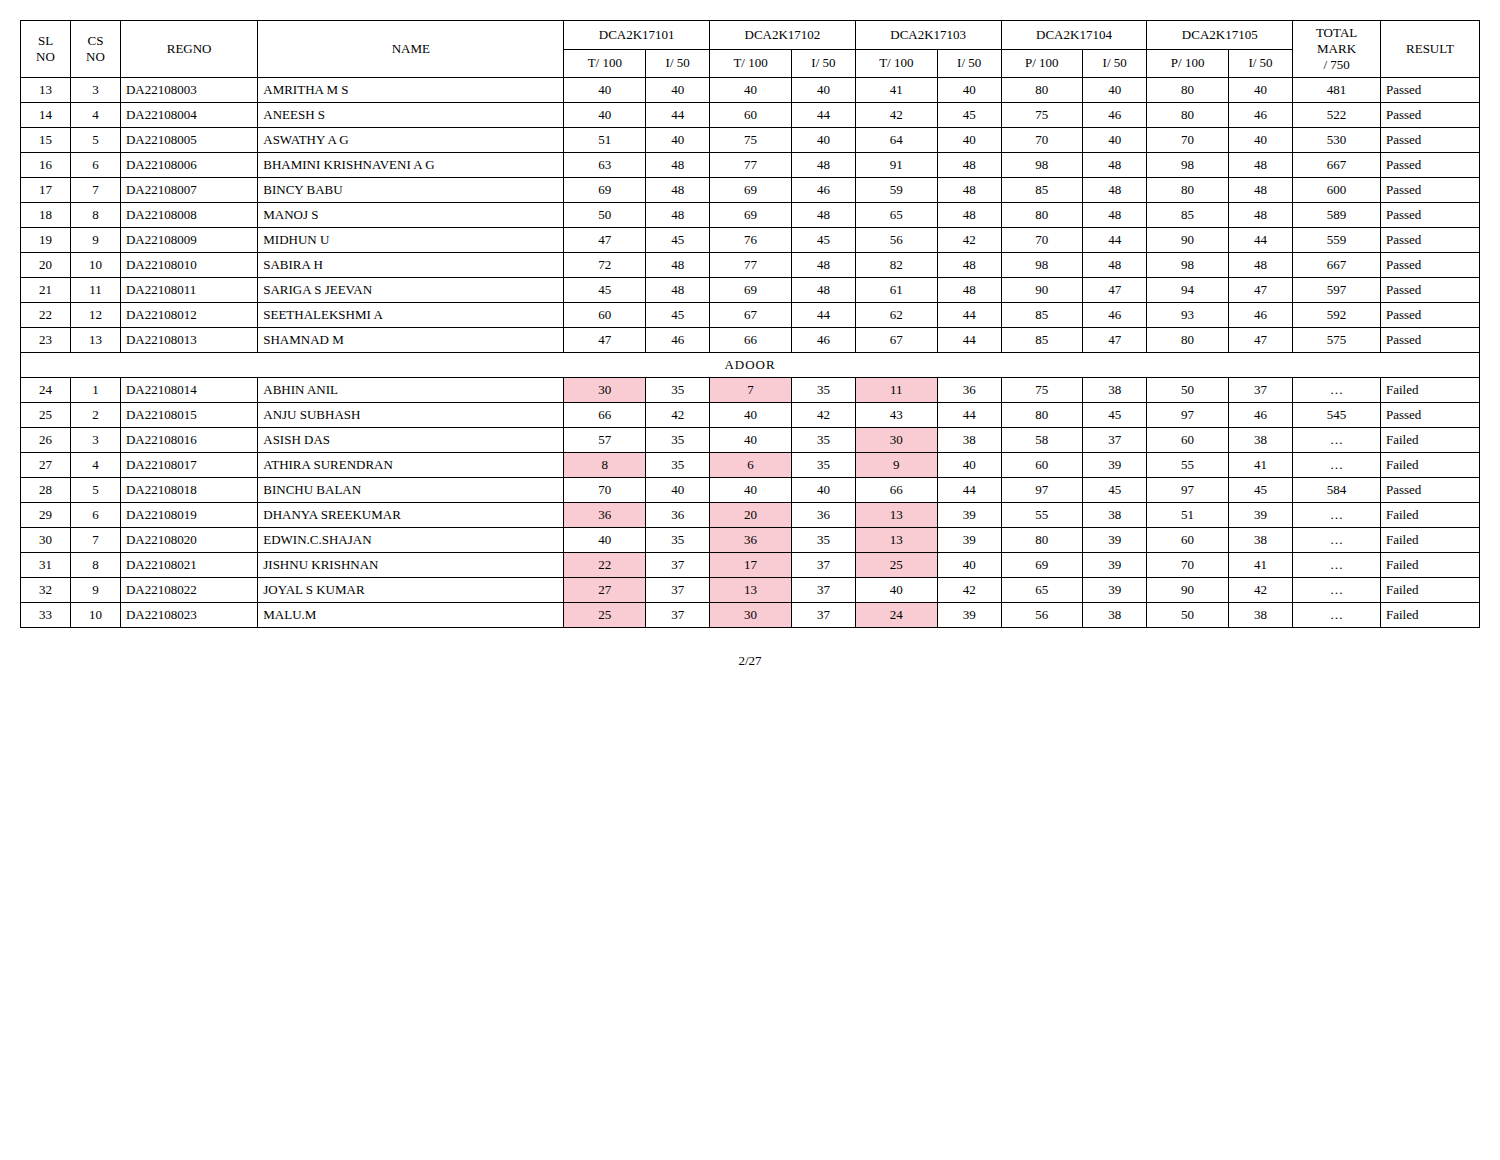| SL NO | CS NO | REGNO | NAME | DCA2K17101 | DCA2K17102 | DCA2K17103 | DCA2K17104 | DCA2K17105 | TOTAL MARK / 750 | RESULT |
| --- | --- | --- | --- | --- | --- | --- | --- | --- | --- | --- |
| T/ 100 | I/ 50 | T/ 100 | I/ 50 | T/ 100 | I/ 50 | P/ 100 | I/ 50 | P/ 100 | I/ 50 |
| 13 | 3 | DA22108003 | AMRITHA M S | 40 | 40 | 40 | 40 | 41 | 40 | 80 | 40 | 80 | 40 | 481 | Passed |
| 14 | 4 | DA22108004 | ANEESH S | 40 | 44 | 60 | 44 | 42 | 45 | 75 | 46 | 80 | 46 | 522 | Passed |
| 15 | 5 | DA22108005 | ASWATHY A G | 51 | 40 | 75 | 40 | 64 | 40 | 70 | 40 | 70 | 40 | 530 | Passed |
| 16 | 6 | DA22108006 | BHAMINI KRISHNAVENI A G | 63 | 48 | 77 | 48 | 91 | 48 | 98 | 48 | 98 | 48 | 667 | Passed |
| 17 | 7 | DA22108007 | BINCY BABU | 69 | 48 | 69 | 46 | 59 | 48 | 85 | 48 | 80 | 48 | 600 | Passed |
| 18 | 8 | DA22108008 | MANOJ S | 50 | 48 | 69 | 48 | 65 | 48 | 80 | 48 | 85 | 48 | 589 | Passed |
| 19 | 9 | DA22108009 | MIDHUN U | 47 | 45 | 76 | 45 | 56 | 42 | 70 | 44 | 90 | 44 | 559 | Passed |
| 20 | 10 | DA22108010 | SABIRA H | 72 | 48 | 77 | 48 | 82 | 48 | 98 | 48 | 98 | 48 | 667 | Passed |
| 21 | 11 | DA22108011 | SARIGA S JEEVAN | 45 | 48 | 69 | 48 | 61 | 48 | 90 | 47 | 94 | 47 | 597 | Passed |
| 22 | 12 | DA22108012 | SEETHALEKSHMI A | 60 | 45 | 67 | 44 | 62 | 44 | 85 | 46 | 93 | 46 | 592 | Passed |
| 23 | 13 | DA22108013 | SHAMNAD M | 47 | 46 | 66 | 46 | 67 | 44 | 85 | 47 | 80 | 47 | 575 | Passed |
| ADOOR |
| 24 | 1 | DA22108014 | ABHIN ANIL | 30 | 35 | 7 | 35 | 11 | 36 | 75 | 38 | 50 | 37 | … | Failed |
| 25 | 2 | DA22108015 | ANJU SUBHASH | 66 | 42 | 40 | 42 | 43 | 44 | 80 | 45 | 97 | 46 | 545 | Passed |
| 26 | 3 | DA22108016 | ASISH DAS | 57 | 35 | 40 | 35 | 30 | 38 | 58 | 37 | 60 | 38 | … | Failed |
| 27 | 4 | DA22108017 | ATHIRA SURENDRAN | 8 | 35 | 6 | 35 | 9 | 40 | 60 | 39 | 55 | 41 | … | Failed |
| 28 | 5 | DA22108018 | BINCHU BALAN | 70 | 40 | 40 | 40 | 66 | 44 | 97 | 45 | 97 | 45 | 584 | Passed |
| 29 | 6 | DA22108019 | DHANYA SREEKUMAR | 36 | 36 | 20 | 36 | 13 | 39 | 55 | 38 | 51 | 39 | … | Failed |
| 30 | 7 | DA22108020 | EDWIN.C.SHAJAN | 40 | 35 | 36 | 35 | 13 | 39 | 80 | 39 | 60 | 38 | … | Failed |
| 31 | 8 | DA22108021 | JISHNU KRISHNAN | 22 | 37 | 17 | 37 | 25 | 40 | 69 | 39 | 70 | 41 | … | Failed |
| 32 | 9 | DA22108022 | JOYAL S KUMAR | 27 | 37 | 13 | 37 | 40 | 42 | 65 | 39 | 90 | 42 | … | Failed |
| 33 | 10 | DA22108023 | MALU.M | 25 | 37 | 30 | 37 | 24 | 39 | 56 | 38 | 50 | 38 | … | Failed |
2/27